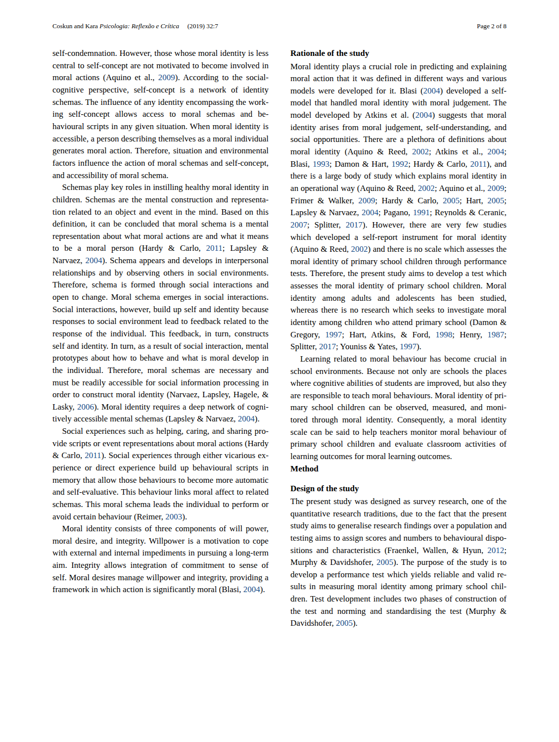Coskun and Kara Psicologia: Reflexão e Crítica (2019) 32:7
Page 2 of 8
self-condemnation. However, those whose moral identity is less central to self-concept are not motivated to become involved in moral actions (Aquino et al., 2009). According to the social-cognitive perspective, self-concept is a network of identity schemas. The influence of any identity encompassing the working self-concept allows access to moral schemas and behavioural scripts in any given situation. When moral identity is accessible, a person describing themselves as a moral individual generates moral action. Therefore, situation and environmental factors influence the action of moral schemas and self-concept, and accessibility of moral schema.
Schemas play key roles in instilling healthy moral identity in children. Schemas are the mental construction and representation related to an object and event in the mind. Based on this definition, it can be concluded that moral schema is a mental representation about what moral actions are and what it means to be a moral person (Hardy & Carlo, 2011; Lapsley & Narvaez, 2004). Schema appears and develops in interpersonal relationships and by observing others in social environments. Therefore, schema is formed through social interactions and open to change. Moral schema emerges in social interactions. Social interactions, however, build up self and identity because responses to social environment lead to feedback related to the response of the individual. This feedback, in turn, constructs self and identity. In turn, as a result of social interaction, mental prototypes about how to behave and what is moral develop in the individual. Therefore, moral schemas are necessary and must be readily accessible for social information processing in order to construct moral identity (Narvaez, Lapsley, Hagele, & Lasky, 2006). Moral identity requires a deep network of cognitively accessible mental schemas (Lapsley & Narvaez, 2004).
Social experiences such as helping, caring, and sharing provide scripts or event representations about moral actions (Hardy & Carlo, 2011). Social experiences through either vicarious experience or direct experience build up behavioural scripts in memory that allow those behaviours to become more automatic and self-evaluative. This behaviour links moral affect to related schemas. This moral schema leads the individual to perform or avoid certain behaviour (Reimer, 2003).
Moral identity consists of three components of will power, moral desire, and integrity. Willpower is a motivation to cope with external and internal impediments in pursuing a long-term aim. Integrity allows integration of commitment to sense of self. Moral desires manage willpower and integrity, providing a framework in which action is significantly moral (Blasi, 2004).
Rationale of the study
Moral identity plays a crucial role in predicting and explaining moral action that it was defined in different ways and various models were developed for it. Blasi (2004) developed a self-model that handled moral identity with moral judgement. The model developed by Atkins et al. (2004) suggests that moral identity arises from moral judgement, self-understanding, and social opportunities. There are a plethora of definitions about moral identity (Aquino & Reed, 2002; Atkins et al., 2004; Blasi, 1993; Damon & Hart, 1992; Hardy & Carlo, 2011), and there is a large body of study which explains moral identity in an operational way (Aquino & Reed, 2002; Aquino et al., 2009; Frimer & Walker, 2009; Hardy & Carlo, 2005; Hart, 2005; Lapsley & Narvaez, 2004; Pagano, 1991; Reynolds & Ceranic, 2007; Splitter, 2017). However, there are very few studies which developed a self-report instrument for moral identity (Aquino & Reed, 2002) and there is no scale which assesses the moral identity of primary school children through performance tests. Therefore, the present study aims to develop a test which assesses the moral identity of primary school children. Moral identity among adults and adolescents has been studied, whereas there is no research which seeks to investigate moral identity among children who attend primary school (Damon & Gregory, 1997; Hart, Atkins, & Ford, 1998; Henry, 1987; Splitter, 2017; Youniss & Yates, 1997).
Learning related to moral behaviour has become crucial in school environments. Because not only are schools the places where cognitive abilities of students are improved, but also they are responsible to teach moral behaviours. Moral identity of primary school children can be observed, measured, and monitored through moral identity. Consequently, a moral identity scale can be said to help teachers monitor moral behaviour of primary school children and evaluate classroom activities of learning outcomes for moral learning outcomes.
Method
Design of the study
The present study was designed as survey research, one of the quantitative research traditions, due to the fact that the present study aims to generalise research findings over a population and testing aims to assign scores and numbers to behavioural dispositions and characteristics (Fraenkel, Wallen, & Hyun, 2012; Murphy & Davidshofer, 2005). The purpose of the study is to develop a performance test which yields reliable and valid results in measuring moral identity among primary school children. Test development includes two phases of construction of the test and norming and standardising the test (Murphy & Davidshofer, 2005).